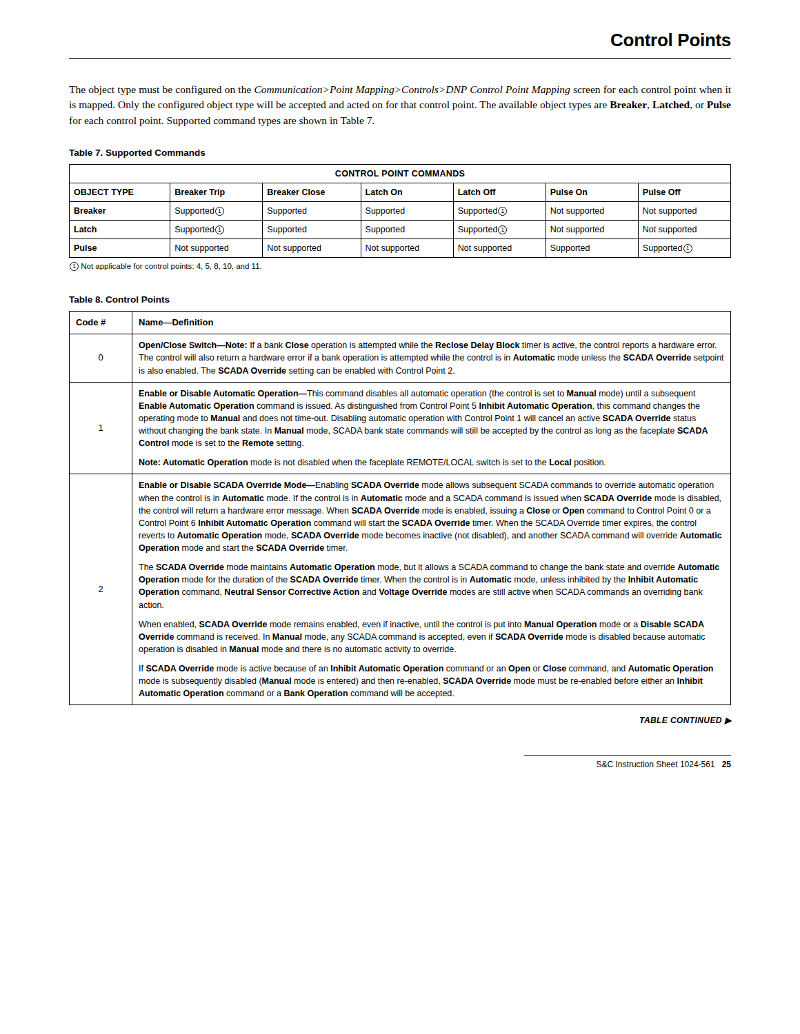Control Points
The object type must be configured on the Communication>Point Mapping>Controls>DNP Control Point Mapping screen for each control point when it is mapped. Only the configured object type will be accepted and acted on for that control point. The available object types are Breaker, Latched, or Pulse for each control point. Supported command types are shown in Table 7.
Table 7. Supported Commands
| CONTROL POINT COMMANDS |
| --- |
| OBJECT TYPE | Breaker Trip | Breaker Close | Latch On | Latch Off | Pulse On | Pulse Off |
| Breaker | Supported 1 | Supported | Supported | Supported 1 | Not supported | Not supported |
| Latch | Supported 1 | Supported | Supported | Supported 1 | Not supported | Not supported |
| Pulse | Not supported | Not supported | Not supported | Not supported | Supported | Supported 1 |
1 Not applicable for control points: 4, 5, 8, 10, and 11.
Table 8. Control Points
| Code # | Name—Definition |
| --- | --- |
| 0 | Open/Close Switch—Note: If a bank Close operation is attempted while the Reclose Delay Block timer is active, the control reports a hardware error. The control will also return a hardware error if a bank operation is attempted while the control is in Automatic mode unless the SCADA Override setpoint is also enabled. The SCADA Override setting can be enabled with Control Point 2. |
| 1 | Enable or Disable Automatic Operation— This command disables all automatic operation (the control is set to Manual mode) until a subsequent Enable Automatic Operation command is issued. As distinguished from Control Point 5 Inhibit Automatic Operation , this command changes the operating mode to Manual and does not time-out. Disabling automatic operation with Control Point 1 will cancel an active SCADA Override status without changing the bank state. In Manual mode, SCADA bank state commands will still be accepted by the control as long as the faceplate SCADA Control mode is set to the Remote setting. Note: Automatic Operation mode is not disabled when the faceplate REMOTE/LOCAL switch is set to the Local position. |
| 2 | Enable or Disable SCADA Override Mode— Enabling SCADA Override mode allows subsequent SCADA commands to override automatic operation when the control is in Automatic mode. If the control is in Automatic mode and a SCADA command is issued when SCADA Override mode is disabled, the control will return a hardware error message. When SCADA Override mode is enabled, issuing a Close or Open command to Control Point 0 or a Control Point 6 Inhibit Automatic Operation command will start the SCADA Override timer. When the SCADA Override timer expires, the control reverts to Automatic Operation mode, SCADA Override mode becomes inactive (not disabled), and another SCADA command will override Automatic Operation mode and start the SCADA Override timer. The SCADA Override mode maintains Automatic Operation mode, but it allows a SCADA command to change the bank state and override Automatic Operation mode for the duration of the SCADA Override timer. When the control is in Automatic mode, unless inhibited by the Inhibit Automatic Operation command, Neutral Sensor Corrective Action and Voltage Override modes are still active when SCADA commands an overriding bank action. When enabled, SCADA Override mode remains enabled, even if inactive, until the control is put into Manual Operation mode or a Disable SCADA Override command is received. In Manual mode, any SCADA command is accepted, even if SCADA Override mode is disabled because automatic operation is disabled in Manual mode and there is no automatic activity to override. If SCADA Override mode is active because of an Inhibit Automatic Operation command or an Open or Close command, and Automatic Operation mode is subsequently disabled ( Manual mode is entered) and then re-enabled, SCADA Override mode must be re-enabled before either an Inhibit Automatic Operation command or a Bank Operation command will be accepted. |
TABLE CONTINUED ▶
S&C Instruction Sheet 1024-56125